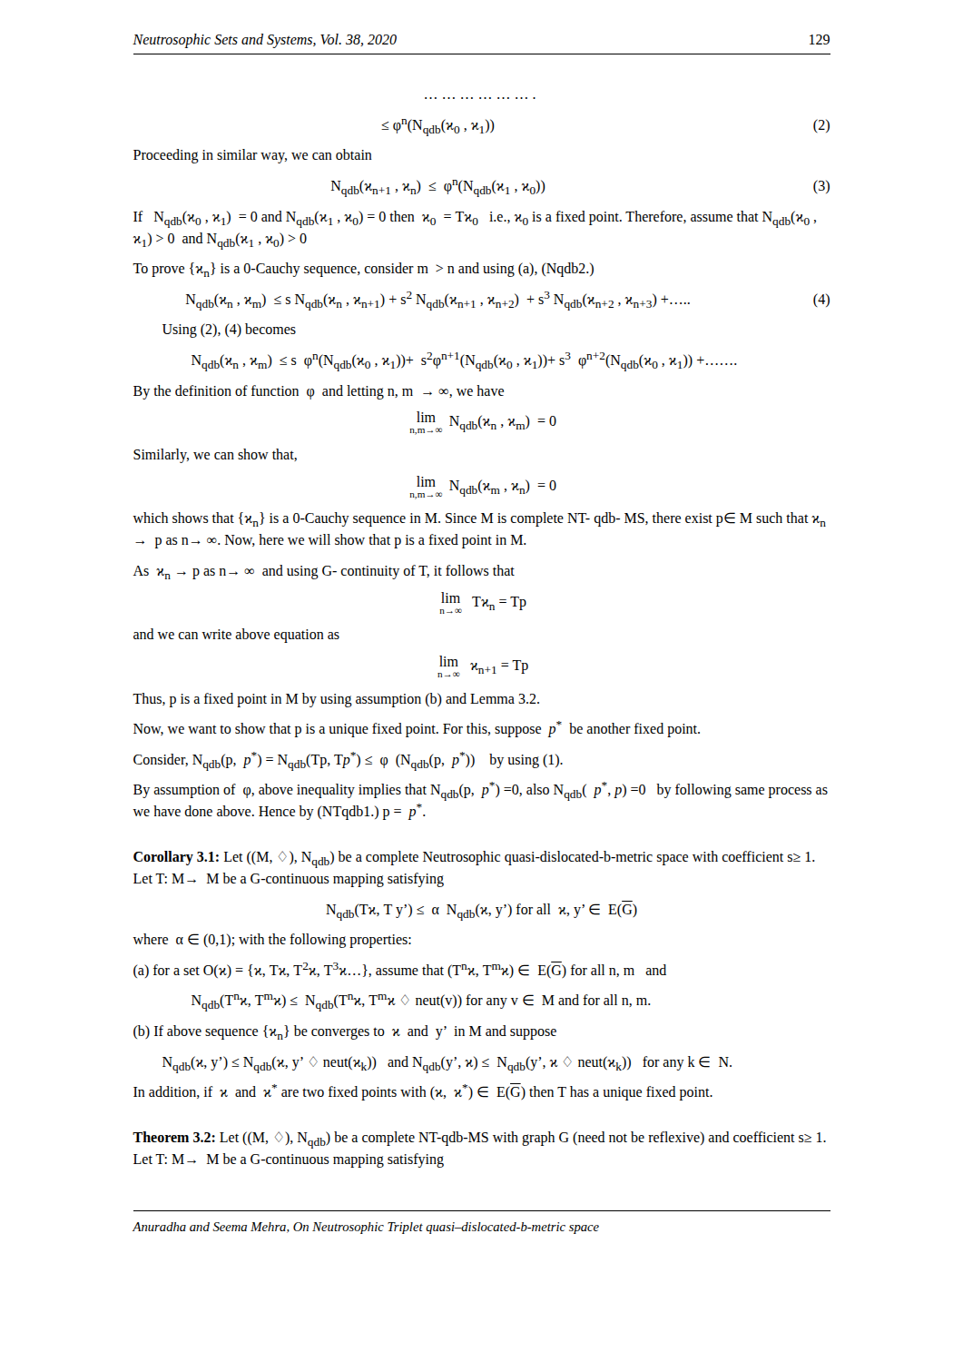Neutrosophic Sets and Systems, Vol. 38, 2020 129
……………….
≤ φn(Nqdb(ϰ0 , ϰ1))
(2)
Proceeding in similar way, we can obtain
Nqdb(ϰn+1 , ϰn) ≤ φn(Nqdb(ϰ1 , ϰ0))
(3)
If Nqdb(ϰ0 , ϰ1) = 0 and Nqdb(ϰ1 , ϰ0) = 0 then ϰ0 = Tϰ0 i.e., ϰ0 is a fixed point. Therefore, assume that Nqdb(ϰ0 , ϰ1) > 0 and Nqdb(ϰ1 , ϰ0) > 0
To prove {ϰn} is a 0-Cauchy sequence, consider m > n and using (a), (Nqdb2.)
Nqdb(ϰn , ϰm) ≤ s Nqdb(ϰn , ϰn+1) + s2 Nqdb(ϰn+1 , ϰn+2) + s3 Nqdb(ϰn+2 , ϰn+3) +…..
(4)
Using (2), (4) becomes
Nqdb(ϰn , ϰm) ≤ s φn(Nqdb(ϰ0 , ϰ1))+ s2φn+1(Nqdb(ϰ0 , ϰ1))+ s3 φn+2(Nqdb(ϰ0 , ϰ1)) +…….
By the definition of function φ and letting n, m → ∞, we have
lim n,m→∞ Nqdb(ϰn , ϰm) = 0
Similarly, we can show that,
lim n,m→∞ Nqdb(ϰm , ϰn) = 0
which shows that {ϰn} is a 0-Cauchy sequence in M. Since M is complete NT- qdb- MS, there exist p∈ M such that ϰn → p as n→ ∞. Now, here we will show that p is a fixed point in M.
As ϰn → p as n→ ∞ and using G- continuity of T, it follows that
lim n→∞ Tϰn = Tp
and we can write above equation as
lim n→∞ ϰn+1 = Tp
Thus, p is a fixed point in M by using assumption (b) and Lemma 3.2.
Now, we want to show that p is a unique fixed point. For this, suppose p* be another fixed point.
Consider, Nqdb(p, p*) = Nqdb(Tp, Tp*) ≤ φ (Nqdb(p, p*)) by using (1).
By assumption of φ, above inequality implies that Nqdb(p, p*) =0, also Nqdb( p*, p) =0 by following same process as we have done above. Hence by (NTqdb1.) p = p*.
Corollary 3.1: Let ((M, ♢), Nqdb) be a complete Neutrosophic quasi-dislocated-b-metric space with coefficient s≥ 1. Let T: M→ M be a G-continuous mapping satisfying
Nqdb(Tϰ, T y’) ≤ α Nqdb(ϰ, y’) for all ϰ, y’ ∈ E(G)
where α ∈ (0,1); with the following properties:
(a) for a set O(ϰ) = {ϰ, Tϰ, T2ϰ, T3ϰ…}, assume that (Tnϰ, Tmϰ) ∈ E(G) for all n, m and
Nqdb(Tnϰ, Tmϰ) ≤ Nqdb(Tnϰ, Tmϰ ♢ neut(v)) for any v ∈ M and for all n, m.
(b) If above sequence {ϰn} be converges to ϰ and y’ in M and suppose
Nqdb(ϰ, y’) ≤ Nqdb(ϰ, y’ ♢ neut(ϰk)) and Nqdb(y’, ϰ) ≤ Nqdb(y’, ϰ ♢ neut(ϰk)) for any k ∈ N.
In addition, if ϰ and ϰ* are two fixed points with (ϰ, ϰ*) ∈ E(G) then T has a unique fixed point.
Theorem 3.2: Let ((M, ♢), Nqdb) be a complete NT-qdb-MS with graph G (need not be reflexive) and coefficient s≥ 1. Let T: M→ M be a G-continuous mapping satisfying
Anuradha and Seema Mehra, On Neutrosophic Triplet quasi–dislocated-b-metric space